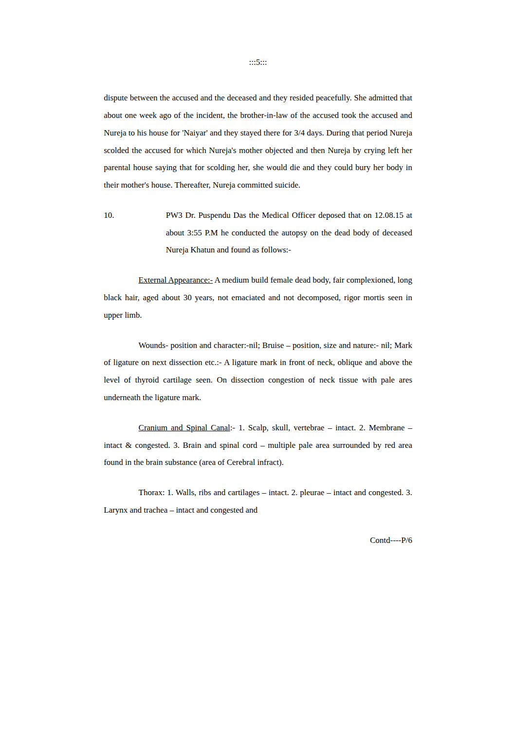:::5:::
dispute between the accused and the deceased and they resided peacefully. She admitted that about one week ago of the incident, the brother-in-law of the accused took the accused and Nureja to his house for 'Naiyar' and they stayed there for 3/4 days. During that period Nureja scolded the accused for which Nureja's mother objected and then Nureja by crying left her parental house saying that for scolding her, she would die and they could bury her body in their mother's house. Thereafter, Nureja committed suicide.
10.
PW3 Dr. Puspendu Das the Medical Officer deposed that on 12.08.15 at about 3:55 P.M he conducted the autopsy on the dead body of deceased Nureja Khatun and found as follows:-
External Appearance:- A medium build female dead body, fair complexioned, long black hair, aged about 30 years, not emaciated and not decomposed, rigor mortis seen in upper limb.
Wounds- position and character:-nil; Bruise – position, size and nature:- nil; Mark of ligature on next dissection etc.:- A ligature mark in front of neck, oblique and above the level of thyroid cartilage seen. On dissection congestion of neck tissue with pale ares underneath the ligature mark.
Cranium and Spinal Canal:- 1. Scalp, skull, vertebrae – intact. 2. Membrane – intact & congested. 3. Brain and spinal cord – multiple pale area surrounded by red area found in the brain substance (area of Cerebral infract).
Thorax: 1. Walls, ribs and cartilages – intact. 2. pleurae – intact and congested. 3. Larynx and trachea – intact and congested and
Contd----P/6